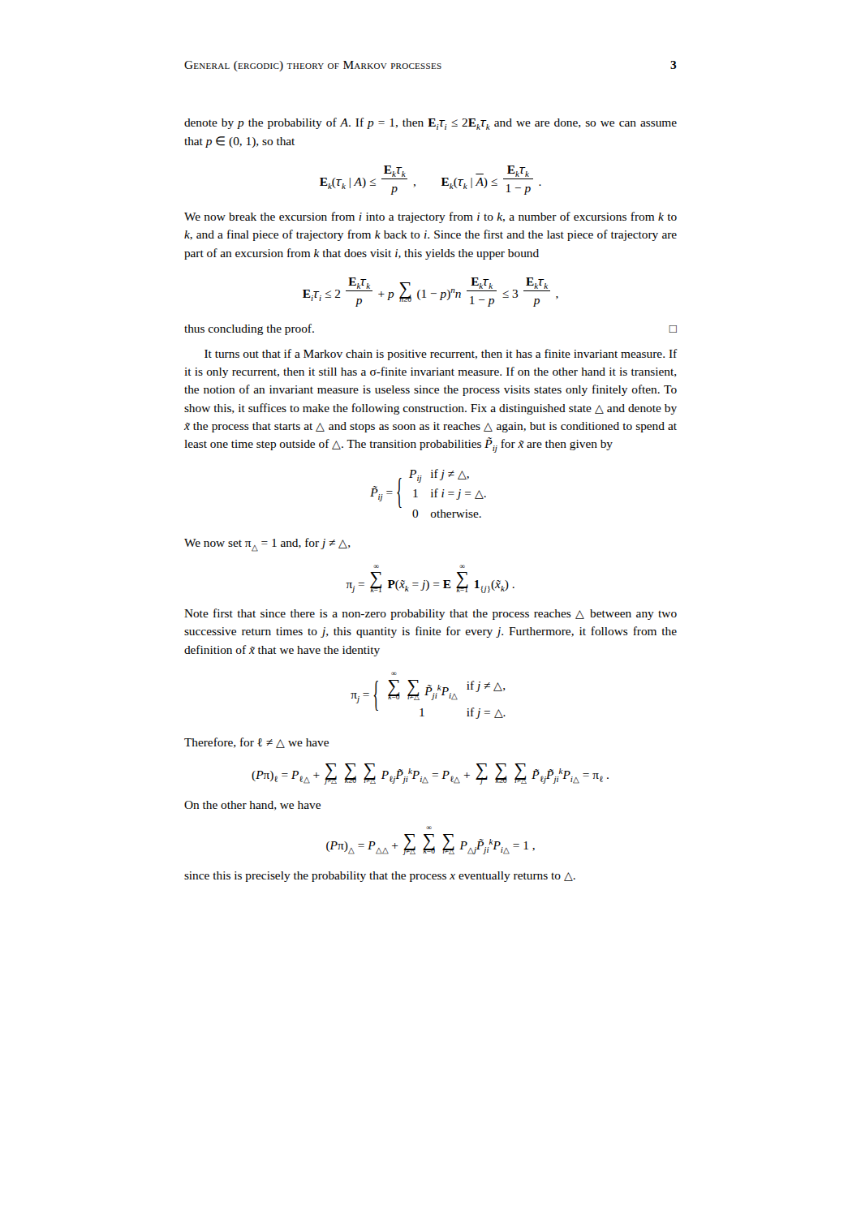General (ergodic) theory of Markov processes 3
denote by p the probability of A. If p = 1, then Ei𝜏i ≤ 2Ek𝜏k and we are done, so we can assume that p ∈ (0, 1), so that
Ek(𝜏k | A) ≤ Ek𝜏k p , Ek(𝜏k | A) ≤ Ek𝜏k 1 − p .
We now break the excursion from i into a trajectory from i to k, a number of excursions from k to k, and a final piece of trajectory from k back to i. Since the first and the last piece of trajectory are part of an excursion from k that does visit i, this yields the upper bound
Ei𝜏i ≤ 2 Ek𝜏k p + p ∑n≥0 (1 − p)nn Ek𝜏k 1 − p ≤ 3 Ek𝜏k p ,
thus concluding the proof. □
It turns out that if a Markov chain is positive recurrent, then it has a finite invariant measure. If it is only recurrent, then it still has a σ-finite invariant measure. If on the other hand it is transient, the notion of an invariant measure is useless since the process visits states only finitely often. To show this, it suffices to make the following construction. Fix a distinguished state △ and denote by x̃ the process that starts at △ and stops as soon as it reaches △ again, but is conditioned to spend at least one time step outside of △. The transition probabilities P̃ij for x̃ are then given by
P̃ij = {
| P ij | if j ≠ △ , |
| 1 | if i = j = △ . |
| 0 | otherwise. |
We now set π△ = 1 and, for j ≠ △,
πj = ∞∑k=1 P(x̃k = j) = E ∞∑k=1 1{j}(x̃k) .
Note first that since there is a non-zero probability that the process reaches △ between any two successive return times to j, this quantity is finite for every j. Furthermore, it follows from the definition of x̃ that we have the identity
πj = {
| ∞ ∑ k =0 ∑ i ≠ △ P̃ ji k P i △ | if j ≠ △ , |
| 1 | if j = △ . |
Therefore, for ℓ ≠ △ we have
(Pπ)ℓ = Pℓ△ + ∑j≠△ ∑k≥0 ∑i≠△ PℓjP̃jikPi△ = Pℓ△ + ∑j ∑k≥0 ∑i≠△ P̃ℓjP̃jikPi△ = πℓ .
On the other hand, we have
(Pπ)△ = P△△ + ∑j≠△ ∞∑k=0 ∑i≠△ P△jP̃jikPi△ = 1 ,
since this is precisely the probability that the process x eventually returns to △.